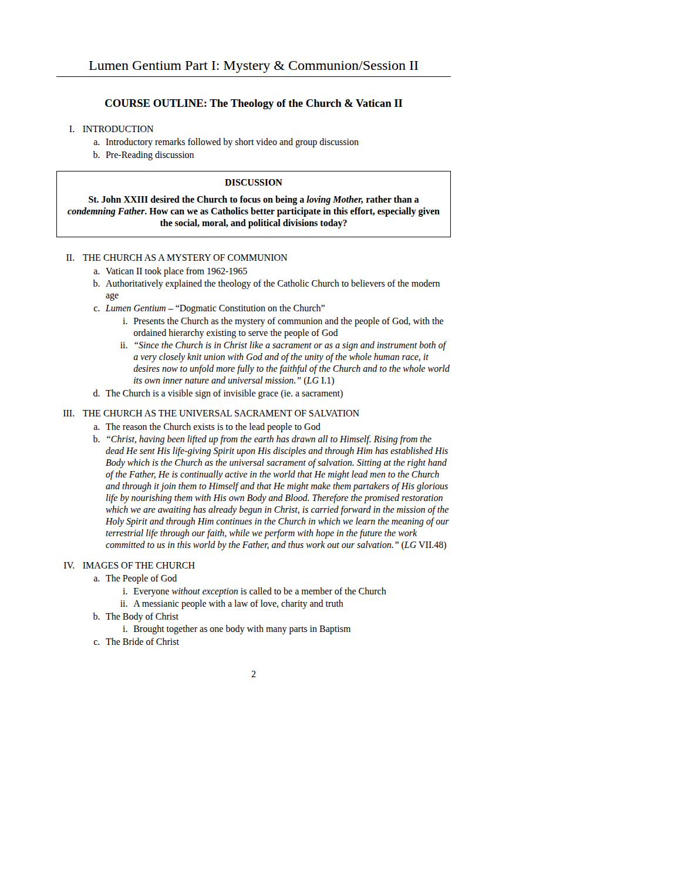Lumen Gentium Part I: Mystery & Communion/Session II
COURSE OUTLINE: The Theology of the Church & Vatican II
Introduction
Introductory remarks followed by short video and group discussion
Pre-Reading discussion
DISCUSSION
St. John XXIII desired the Church to focus on being a loving Mother, rather than a condemning Father. How can we as Catholics better participate in this effort, especially given the social, moral, and political divisions today?
The Church as a Mystery of Communion
Vatican II took place from 1962-1965
Authoritatively explained the theology of the Catholic Church to believers of the modern age
Lumen Gentium – “Dogmatic Constitution on the Church”
Presents the Church as the mystery of communion and the people of God, with the ordained hierarchy existing to serve the people of God
“Since the Church is in Christ like a sacrament or as a sign and instrument both of a very closely knit union with God and of the unity of the whole human race, it desires now to unfold more fully to the faithful of the Church and to the whole world its own inner nature and universal mission.” (LG I.1)
The Church is a visible sign of invisible grace (ie. a sacrament)
The Church as the Universal Sacrament of Salvation
The reason the Church exists is to the lead people to God
“Christ, having been lifted up from the earth has drawn all to Himself. Rising from the dead He sent His life-giving Spirit upon His disciples and through Him has established His Body which is the Church as the universal sacrament of salvation. Sitting at the right hand of the Father, He is continually active in the world that He might lead men to the Church and through it join them to Himself and that He might make them partakers of His glorious life by nourishing them with His own Body and Blood. Therefore the promised restoration which we are awaiting has already begun in Christ, is carried forward in the mission of the Holy Spirit and through Him continues in the Church in which we learn the meaning of our terrestrial life through our faith, while we perform with hope in the future the work committed to us in this world by the Father, and thus work out our salvation.” (LG VII.48)
Images of the Church
The People of God
Everyone without exception is called to be a member of the Church
A messianic people with a law of love, charity and truth
The Body of Christ
Brought together as one body with many parts in Baptism
The Bride of Christ
2